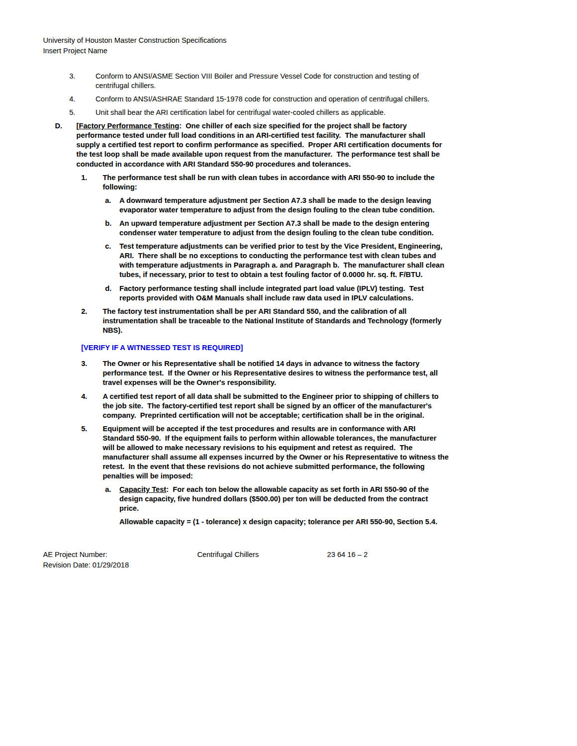University of Houston Master Construction Specifications
Insert Project Name
3.
Conform to ANSI/ASME Section VIII Boiler and Pressure Vessel Code for construction and testing of centrifugal chillers.
4.
Conform to ANSI/ASHRAE Standard 15-1978 code for construction and operation of centrifugal chillers.
5.
Unit shall bear the ARI certification label for centrifugal water-cooled chillers as applicable.
D.
[Factory Performance Testing: One chiller of each size specified for the project shall be factory performance tested under full load conditions in an ARI-certified test facility. The manufacturer shall supply a certified test report to confirm performance as specified. Proper ARI certification documents for the test loop shall be made available upon request from the manufacturer. The performance test shall be conducted in accordance with ARI Standard 550-90 procedures and tolerances.
1.
The performance test shall be run with clean tubes in accordance with ARI 550-90 to include the following:
a.
A downward temperature adjustment per Section A7.3 shall be made to the design leaving evaporator water temperature to adjust from the design fouling to the clean tube condition.
b.
An upward temperature adjustment per Section A7.3 shall be made to the design entering condenser water temperature to adjust from the design fouling to the clean tube condition.
c.
Test temperature adjustments can be verified prior to test by the Vice President, Engineering, ARI. There shall be no exceptions to conducting the performance test with clean tubes and with temperature adjustments in Paragraph a. and Paragraph b. The manufacturer shall clean tubes, if necessary, prior to test to obtain a test fouling factor of 0.0000 hr. sq. ft. F/BTU.
d.
Factory performance testing shall include integrated part load value (IPLV) testing. Test reports provided with O&M Manuals shall include raw data used in IPLV calculations.
2.
The factory test instrumentation shall be per ARI Standard 550, and the calibration of all instrumentation shall be traceable to the National Institute of Standards and Technology (formerly NBS).
[VERIFY IF A WITNESSED TEST IS REQUIRED]
3.
The Owner or his Representative shall be notified 14 days in advance to witness the factory performance test. If the Owner or his Representative desires to witness the performance test, all travel expenses will be the Owner's responsibility.
4.
A certified test report of all data shall be submitted to the Engineer prior to shipping of chillers to the job site. The factory-certified test report shall be signed by an officer of the manufacturer's company. Preprinted certification will not be acceptable; certification shall be in the original.
5.
Equipment will be accepted if the test procedures and results are in conformance with ARI Standard 550-90. If the equipment fails to perform within allowable tolerances, the manufacturer will be allowed to make necessary revisions to his equipment and retest as required. The manufacturer shall assume all expenses incurred by the Owner or his Representative to witness the retest. In the event that these revisions do not achieve submitted performance, the following penalties will be imposed:
a.
Capacity Test: For each ton below the allowable capacity as set forth in ARI 550-90 of the design capacity, five hundred dollars ($500.00) per ton will be deducted from the contract price.
Allowable capacity = (1 - tolerance) x design capacity; tolerance per ARI 550-90, Section 5.4.
AE Project Number:
Revision Date: 01/29/2018
Centrifugal Chillers
23 64 16 – 2